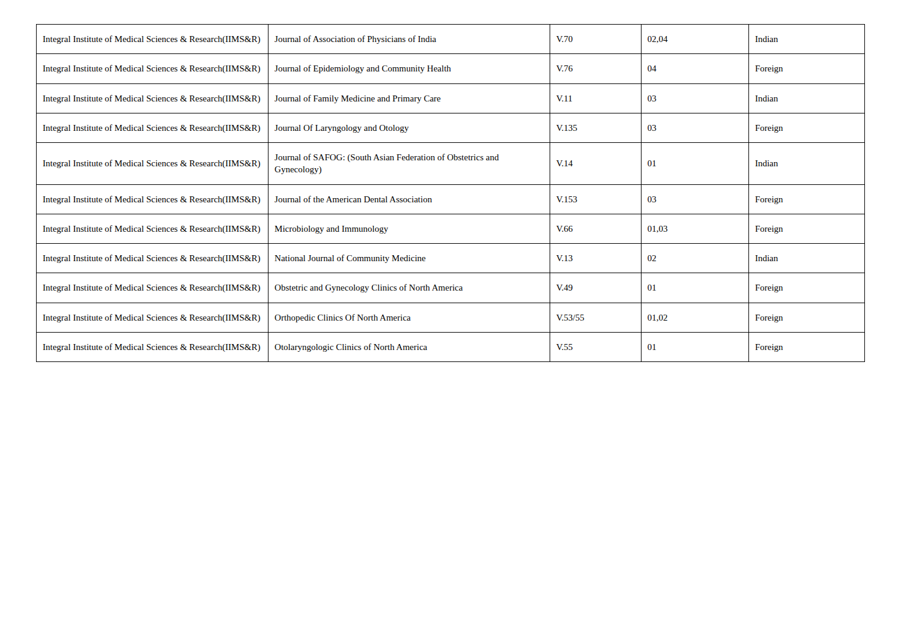| Integral Institute of Medical Sciences & Research(IIMS&R) | Journal of Association of Physicians of India | V.70 | 02,04 | Indian |
| Integral Institute of Medical Sciences & Research(IIMS&R) | Journal of Epidemiology and Community Health | V.76 | 04 | Foreign |
| Integral Institute of Medical Sciences & Research(IIMS&R) | Journal of Family Medicine and Primary Care | V.11 | 03 | Indian |
| Integral Institute of Medical Sciences & Research(IIMS&R) | Journal Of Laryngology and Otology | V.135 | 03 | Foreign |
| Integral Institute of Medical Sciences & Research(IIMS&R) | Journal of SAFOG: (South Asian Federation of Obstetrics and Gynecology) | V.14 | 01 | Indian |
| Integral Institute of Medical Sciences & Research(IIMS&R) | Journal of the American Dental Association | V.153 | 03 | Foreign |
| Integral Institute of Medical Sciences & Research(IIMS&R) | Microbiology and Immunology | V.66 | 01,03 | Foreign |
| Integral Institute of Medical Sciences & Research(IIMS&R) | National Journal of Community Medicine | V.13 | 02 | Indian |
| Integral Institute of Medical Sciences & Research(IIMS&R) | Obstetric and Gynecology Clinics of North America | V.49 | 01 | Foreign |
| Integral Institute of Medical Sciences & Research(IIMS&R) | Orthopedic Clinics Of North America | V.53/55 | 01,02 | Foreign |
| Integral Institute of Medical Sciences & Research(IIMS&R) | Otolaryngologic Clinics of North America | V.55 | 01 | Foreign |